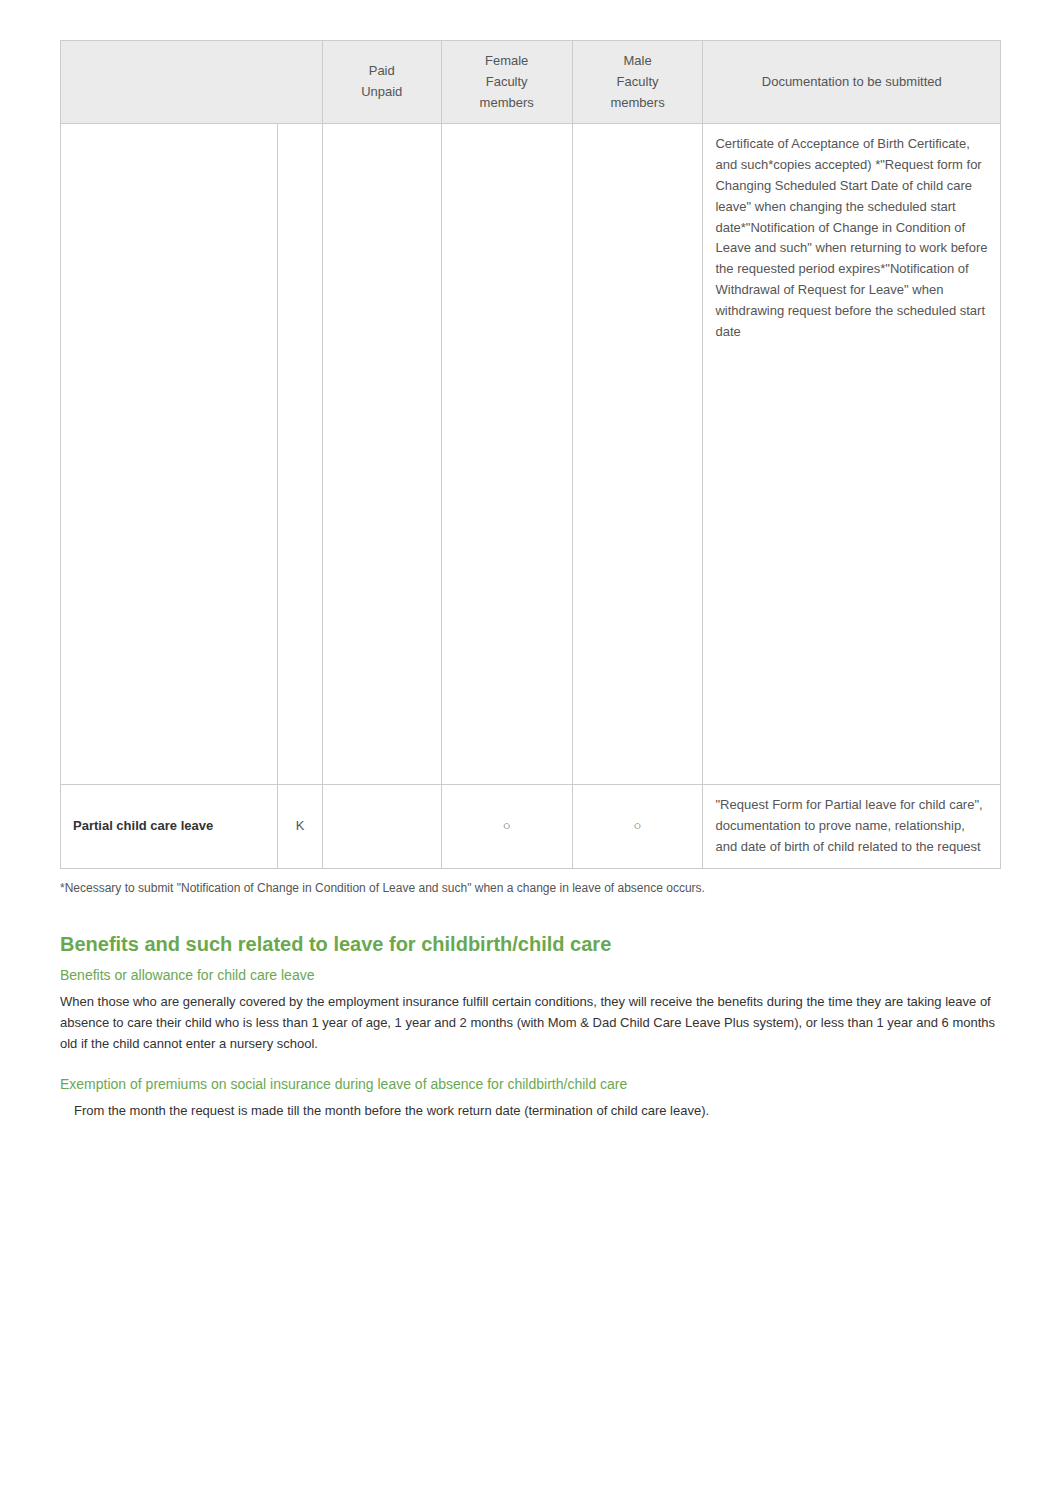| | Paid Unpaid | Female Faculty members | Male Faculty members | Documentation to be submitted |
| --- | --- | --- | --- | --- |
| | | | | | Certificate of Acceptance of Birth Certificate, and such*copies accepted) *"Request form for Changing Scheduled Start Date of child care leave" when changing the scheduled start date*"Notification of Change in Condition of Leave and such" when returning to work before the requested period expires*"Notification of Withdrawal of Request for Leave" when withdrawing request before the scheduled start date |
| Partial child care leave | K | | ○ | ○ | "Request Form for Partial leave for child care", documentation to prove name, relationship, and date of birth of child related to the request |
*Necessary to submit "Notification of Change in Condition of Leave and such" when a change in leave of absence occurs.
Benefits and such related to leave for childbirth/child care
Benefits or allowance for child care leave
When those who are generally covered by the employment insurance fulfill certain conditions, they will receive the benefits during the time they are taking leave of absence to care their child who is less than 1 year of age, 1 year and 2 months (with Mom & Dad Child Care Leave Plus system), or less than 1 year and 6 months old if the child cannot enter a nursery school.
Exemption of premiums on social insurance during leave of absence for childbirth/child care
From the month the request is made till the month before the work return date (termination of child care leave).